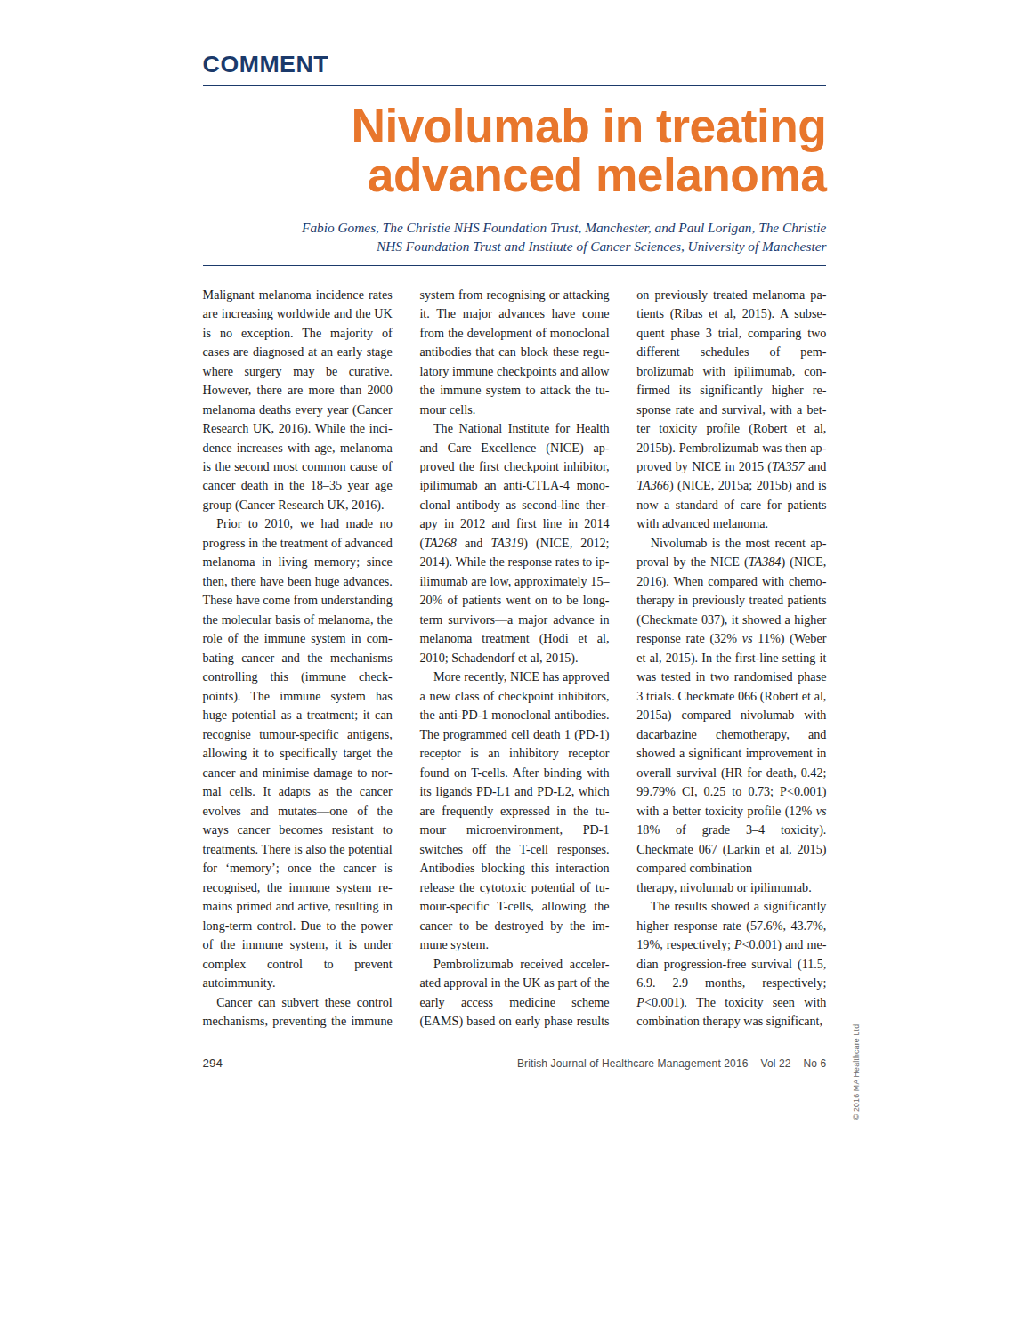COMMENT
Nivolumab in treating
advanced melanoma
Fabio Gomes, The Christie NHS Foundation Trust, Manchester, and Paul Lorigan, The Christie
NHS Foundation Trust and Institute of Cancer Sciences, University of Manchester
Malignant melanoma incidence rates are increasing worldwide and the UK is no exception. The majority of cases are diagnosed at an early stage where surgery may be curative. However, there are more than 2000 melanoma deaths every year (Cancer Research UK, 2016). While the incidence increases with age, melanoma is the second most common cause of cancer death in the 18–35 year age group (Cancer Research UK, 2016).
Prior to 2010, we had made no progress in the treatment of advanced melanoma in living memory; since then, there have been huge advances. These have come from understanding the molecular basis of melanoma, the role of the immune system in combating cancer and the mechanisms controlling this (immune checkpoints). The immune system has huge potential as a treatment; it can recognise tumour-specific antigens, allowing it to specifically target the cancer and minimise damage to normal cells. It adapts as the cancer evolves and mutates—one of the ways cancer becomes resistant to treatments. There is also the potential for ‘memory’; once the cancer is recognised, the immune system remains primed and active, resulting in long-term control. Due to the power of the immune system, it is under complex control to prevent autoimmunity.
Cancer can subvert these control mechanisms, preventing the immune system from recognising or attacking it. The major advances have come from the development of monoclonal antibodies that can block these regulatory immune checkpoints and allow the immune system to attack the tumour cells.
The National Institute for Health and Care Excellence (NICE) approved the first checkpoint inhibitor, ipilimumab an anti-CTLA-4 monoclonal antibody as second-line therapy in 2012 and first line in 2014 (TA268 and TA319) (NICE, 2012; 2014). While the response rates to ipilimumab are low, approximately 15–20% of patients went on to be long-term survivors—a major advance in melanoma treatment (Hodi et al, 2010; Schadendorf et al, 2015).
More recently, NICE has approved a new class of checkpoint inhibitors, the anti-PD-1 monoclonal antibodies. The programmed cell death 1 (PD-1) receptor is an inhibitory receptor found on T-cells. After binding with its ligands PD-L1 and PD-L2, which are frequently expressed in the tumour microenvironment, PD-1 switches off the T-cell responses. Antibodies blocking this interaction release the cytotoxic potential of tumour-specific T-cells, allowing the cancer to be destroyed by the immune system.
Pembrolizumab received accelerated approval in the UK as part of the early access medicine scheme (EAMS) based on early phase results on previously treated melanoma patients (Ribas et al, 2015). A subsequent phase 3 trial, comparing two different schedules of pembrolizumab with ipilimumab, confirmed its significantly higher response rate and survival, with a better toxicity profile (Robert et al, 2015b). Pembrolizumab was then approved by NICE in 2015 (TA357 and TA366) (NICE, 2015a; 2015b) and is now a standard of care for patients with advanced melanoma.
Nivolumab is the most recent approval by the NICE (TA384) (NICE, 2016). When compared with chemotherapy in previously treated patients (Checkmate 037), it showed a higher response rate (32% vs 11%) (Weber et al, 2015). In the first-line setting it was tested in two randomised phase 3 trials. Checkmate 066 (Robert et al, 2015a) compared nivolumab with dacarbazine chemotherapy, and showed a significant improvement in overall survival (HR for death, 0.42; 99.79% CI, 0.25 to 0.73; P<0.001) with a better toxicity profile (12% vs 18% of grade 3–4 toxicity). Checkmate 067 (Larkin et al, 2015) compared combination
therapy, nivolumab or ipilimumab.
The results showed a significantly higher response rate (57.6%, 43.7%, 19%, respectively; P<0.001) and median progression-free survival (11.5, 6.9. 2.9 months, respectively; P<0.001). The toxicity seen with combination therapy was significant,
© 2016 MA Healthcare Ltd
294
British Journal of Healthcare Management 2016Vol 22 No 6